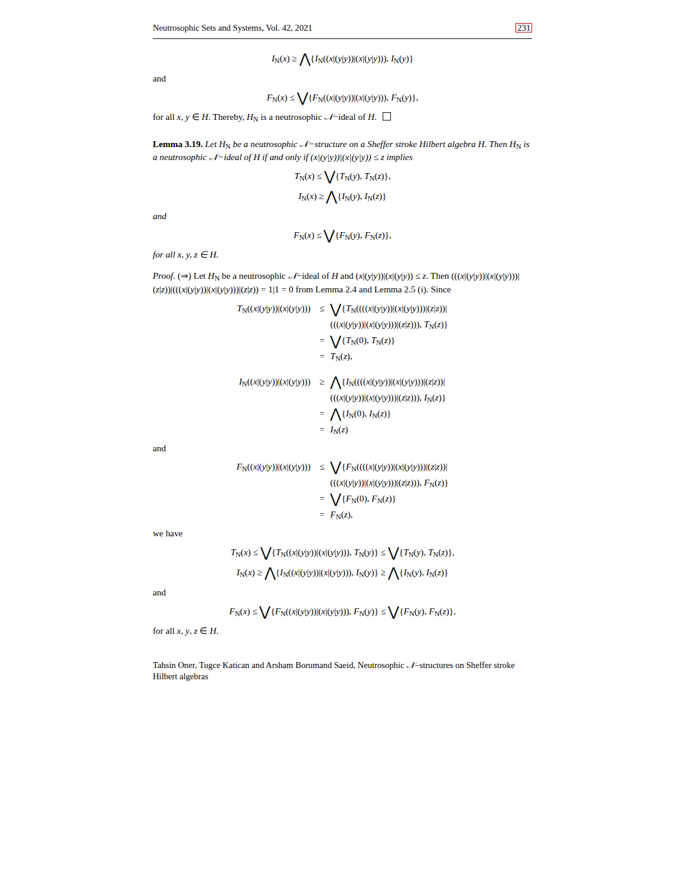Neutrosophic Sets and Systems, Vol. 42, 2021
231
IN(x) ≥ ⋀{IN((x|(y|y))|(x|(y|y))), IN(y)}
and
FN(x) ≤ ⋁{FN((x|(y|y))|(x|(y|y))), FN(y)},
for all x, y ∈ H. Thereby, HN is a neutrosophic 𝒩−ideal of H.
Lemma 3.19. Let HN be a neutrosophic 𝒩−structure on a Sheffer stroke Hilbert algebra H. Then HN is a neutrosophic 𝒩−ideal of H if and only if (x|(y|y))|(x|(y|y)) ≤ z implies
TN(x) ≤ ⋁{TN(y), TN(z)},
IN(x) ≥ ⋀{IN(y), IN(z)}
and
FN(x) ≤ ⋁{FN(y), FN(z)},
for all x, y, z ∈ H.
Proof. (⇒) Let HN be a neutrosophic 𝒩−ideal of H and (x|(y|y))|(x|(y|y)) ≤ z. Then (((x|(y|y))|(x|(y|y)))|(z|z))|(((x|(y|y))|(x|(y|y)))|(z|z)) = 1|1 = 0 from Lemma 2.4 and Lemma 2.5 (i). Since
| T N (( x /( y / y ))/( x /( y / y ))) | ≤ | ⋁ { T N (((( x /( y / y ))/( x /( y / y )))/( z / z ))/ |
| | | ((( x /( y / y ))/( x /( y / y )))/( z / z ))), T N ( z )} |
| | = | ⋁ { T N (0), T N ( z )} |
| | = | T N ( z ), |
| I N (( x /( y / y ))/( x /( y / y ))) | ≥ | ⋀ { I N (((( x /( y / y ))/( x /( y / y )))/( z / z ))/ |
| | | ((( x /( y / y ))/( x /( y / y )))/( z / z ))), I N ( z )} |
| | = | ⋀ { I N (0), I N ( z )} |
| | = | I N ( z ) |
and
| F N (( x /( y / y ))/( x /( y / y ))) | ≤ | ⋁ { F N (((( x /( y / y ))/( x /( y / y )))/( z / z ))/ |
| | | ((( x /( y / y ))/( x /( y / y )))/( z / z ))), F N ( z )} |
| | = | ⋁ { F N (0), F N ( z )} |
| | = | F N ( z ), |
we have
TN(x) ≤ ⋁{TN((x|(y|y))|(x|(y|y))), TN(y)} ≤ ⋁{TN(y), TN(z)},
IN(x) ≥ ⋀{IN((x|(y|y))|(x|(y|y))), IN(y)} ≥ ⋀{IN(y), IN(z)}
and
FN(x) ≤ ⋁{FN((x|(y|y))|(x|(y|y))), FN(y)} ≤ ⋁{FN(y), FN(z)},
for all x, y, z ∈ H.
Tahsin Oner, Tugce Katican and Arsham Borumand Saeid, Neutrosophic 𝒩−structures on Sheffer stroke Hilbert algebras